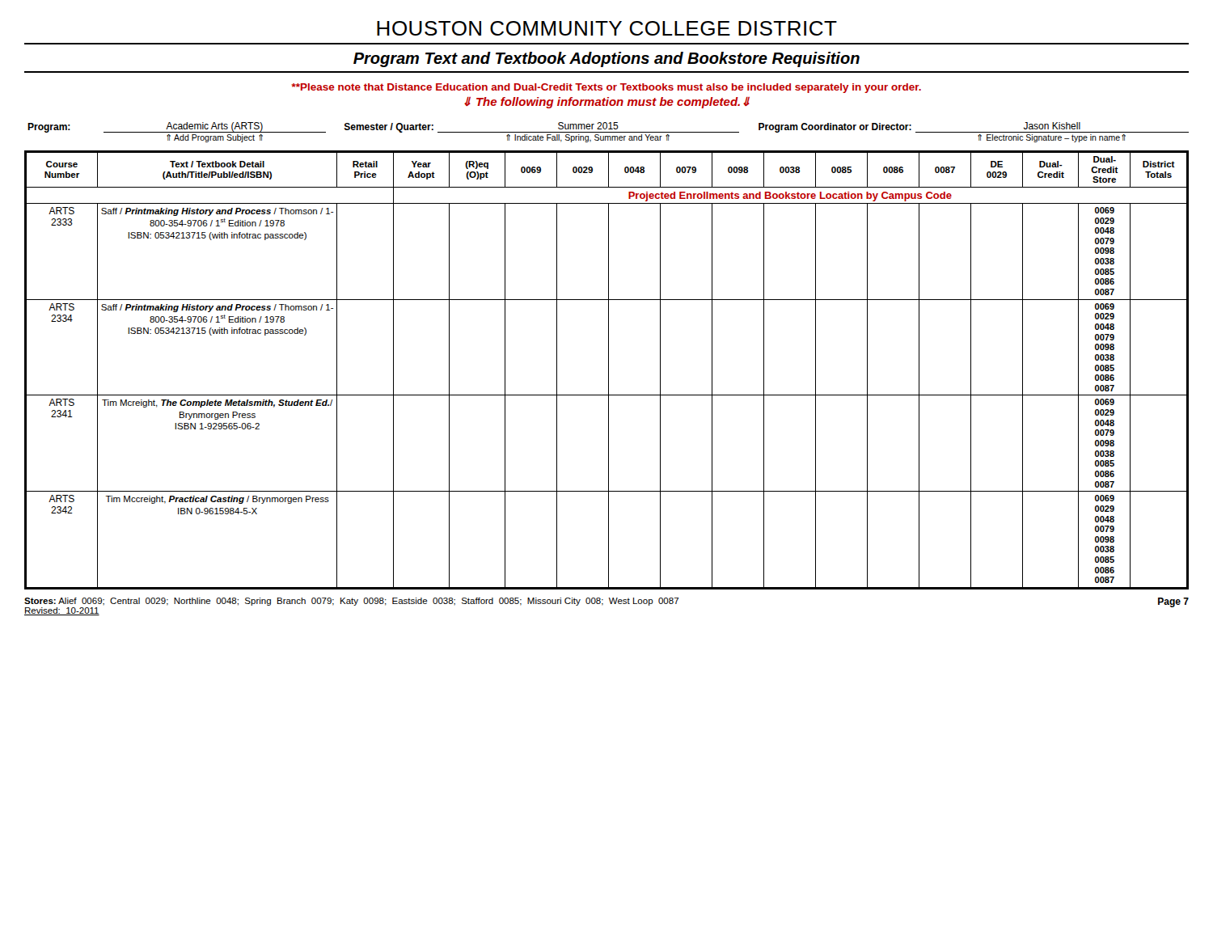HOUSTON COMMUNITY COLLEGE DISTRICT
Program Text and Textbook Adoptions and Bookstore Requisition
**Please note that Distance Education and Dual-Credit Texts or Textbooks must also be included separately in your order.
⇓ The following information must be completed.⇓
| Program: | Academic Arts (ARTS) | Semester / Quarter: | Summer 2015 | Program Coordinator or Director: | Jason Kishell |
| | ⇑ Add Program Subject ⇑ | | ⇑ Indicate Fall, Spring, Summer and Year ⇑ | | ⇑ Electronic Signature – type in name⇑ |
| | Projected Enrollments and Bookstore Location by Campus Code |
| Course Number | Text / Textbook Detail (Auth/Title/Publ/ed/ISBN) | Retail Price | Year Adopt | (R)eq (O)pt | 0069 | 0029 | 0048 | 0079 | 0098 | 0038 | 0085 | 0086 | 0087 | DE 0029 | Dual- Credit | Dual- Credit Store | District Totals |
| ARTS 2333 | Saff / Printmaking History and Process / Thomson / 1-800-354-9706 / 1 st Edition / 1978 ISBN: 0534213715 (with infotrac passcode) | | | | | | | | | | | | | | | 0069 0029 0048 0079 0098 0038 0085 0086 0087 | |
| ARTS 2334 | Saff / Printmaking History and Process / Thomson / 1-800-354-9706 / 1 st Edition / 1978 ISBN: 0534213715 (with infotrac passcode) | | | | | | | | | | | | | | | 0069 0029 0048 0079 0098 0038 0085 0086 0087 | |
| ARTS 2341 | Tim Mcreight, The Complete Metalsmith, Student Ed. / Brynmorgen Press ISBN 1-929565-06-2 | | | | | | | | | | | | | | | 0069 0029 0048 0079 0098 0038 0085 0086 0087 | |
| ARTS 2342 | Tim Mccreight, Practical Casting / Brynmorgen Press IBN 0-9615984-5-X | | | | | | | | | | | | | | | 0069 0029 0048 0079 0098 0038 0085 0086 0087 | |
Page 7 Stores: Alief 0069; Central 0029; Northline 0048; Spring Branch 0079; Katy 0098; Eastside 0038; Stafford 0085; Missouri City 008; West Loop 0087
Revised: 10-2011